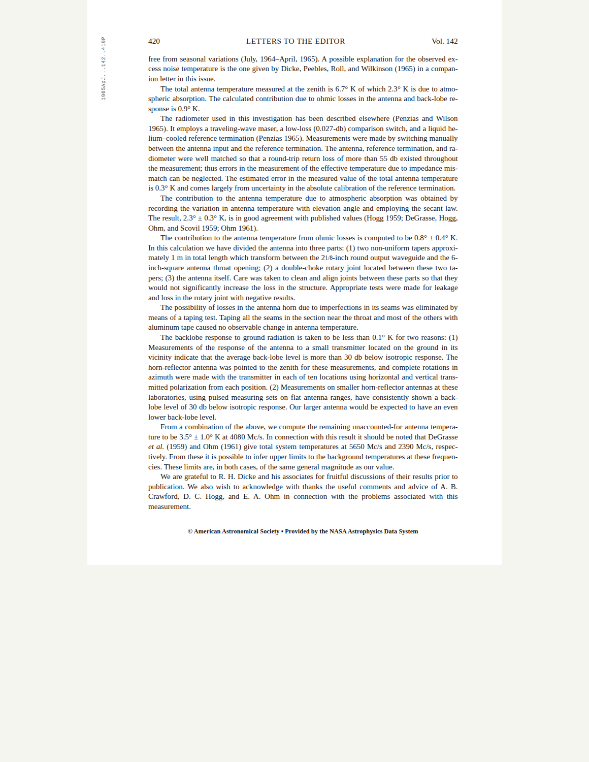1965ApJ...142..419P
420 LETTERS TO THE EDITOR Vol. 142
free from seasonal variations (July, 1964–April, 1965). A possible explanation for the observed excess noise temperature is the one given by Dicke, Peebles, Roll, and Wilkinson (1965) in a companion letter in this issue.
The total antenna temperature measured at the zenith is 6.7° K of which 2.3° K is due to atmospheric absorption. The calculated contribution due to ohmic losses in the antenna and back-lobe response is 0.9° K.
The radiometer used in this investigation has been described elsewhere (Penzias and Wilson 1965). It employs a traveling-wave maser, a low-loss (0.027-db) comparison switch, and a liquid helium–cooled reference termination (Penzias 1965). Measurements were made by switching manually between the antenna input and the reference termination. The antenna, reference termination, and radiometer were well matched so that a round-trip return loss of more than 55 db existed throughout the measurement; thus errors in the measurement of the effective temperature due to impedance mismatch can be neglected. The estimated error in the measured value of the total antenna temperature is 0.3° K and comes largely from uncertainty in the absolute calibration of the reference termination.
The contribution to the antenna temperature due to atmospheric absorption was obtained by recording the variation in antenna temperature with elevation angle and employing the secant law. The result, 2.3° ± 0.3° K, is in good agreement with published values (Hogg 1959; DeGrasse, Hogg, Ohm, and Scovil 1959; Ohm 1961).
The contribution to the antenna temperature from ohmic losses is computed to be 0.8° ± 0.4° K. In this calculation we have divided the antenna into three parts: (1) two non-uniform tapers approximately 1 m in total length which transform between the 21/8-inch round output waveguide and the 6-inch-square antenna throat opening; (2) a double-choke rotary joint located between these two tapers; (3) the antenna itself. Care was taken to clean and align joints between these parts so that they would not significantly increase the loss in the structure. Appropriate tests were made for leakage and loss in the rotary joint with negative results.
The possibility of losses in the antenna horn due to imperfections in its seams was eliminated by means of a taping test. Taping all the seams in the section near the throat and most of the others with aluminum tape caused no observable change in antenna temperature.
The backlobe response to ground radiation is taken to be less than 0.1° K for two reasons: (1) Measurements of the response of the antenna to a small transmitter located on the ground in its vicinity indicate that the average back-lobe level is more than 30 db below isotropic response. The horn-reflector antenna was pointed to the zenith for these measurements, and complete rotations in azimuth were made with the transmitter in each of ten locations using horizontal and vertical transmitted polarization from each position. (2) Measurements on smaller horn-reflector antennas at these laboratories, using pulsed measuring sets on flat antenna ranges, have consistently shown a back-lobe level of 30 db below isotropic response. Our larger antenna would be expected to have an even lower back-lobe level.
From a combination of the above, we compute the remaining unaccounted-for antenna temperature to be 3.5° ± 1.0° K at 4080 Mc/s. In connection with this result it should be noted that DeGrasse et al. (1959) and Ohm (1961) give total system temperatures at 5650 Mc/s and 2390 Mc/s, respectively. From these it is possible to infer upper limits to the background temperatures at these frequencies. These limits are, in both cases, of the same general magnitude as our value.
We are grateful to R. H. Dicke and his associates for fruitful discussions of their results prior to publication. We also wish to acknowledge with thanks the useful comments and advice of A. B. Crawford, D. C. Hogg, and E. A. Ohm in connection with the problems associated with this measurement.
© American Astronomical Society • Provided by the NASA Astrophysics Data System